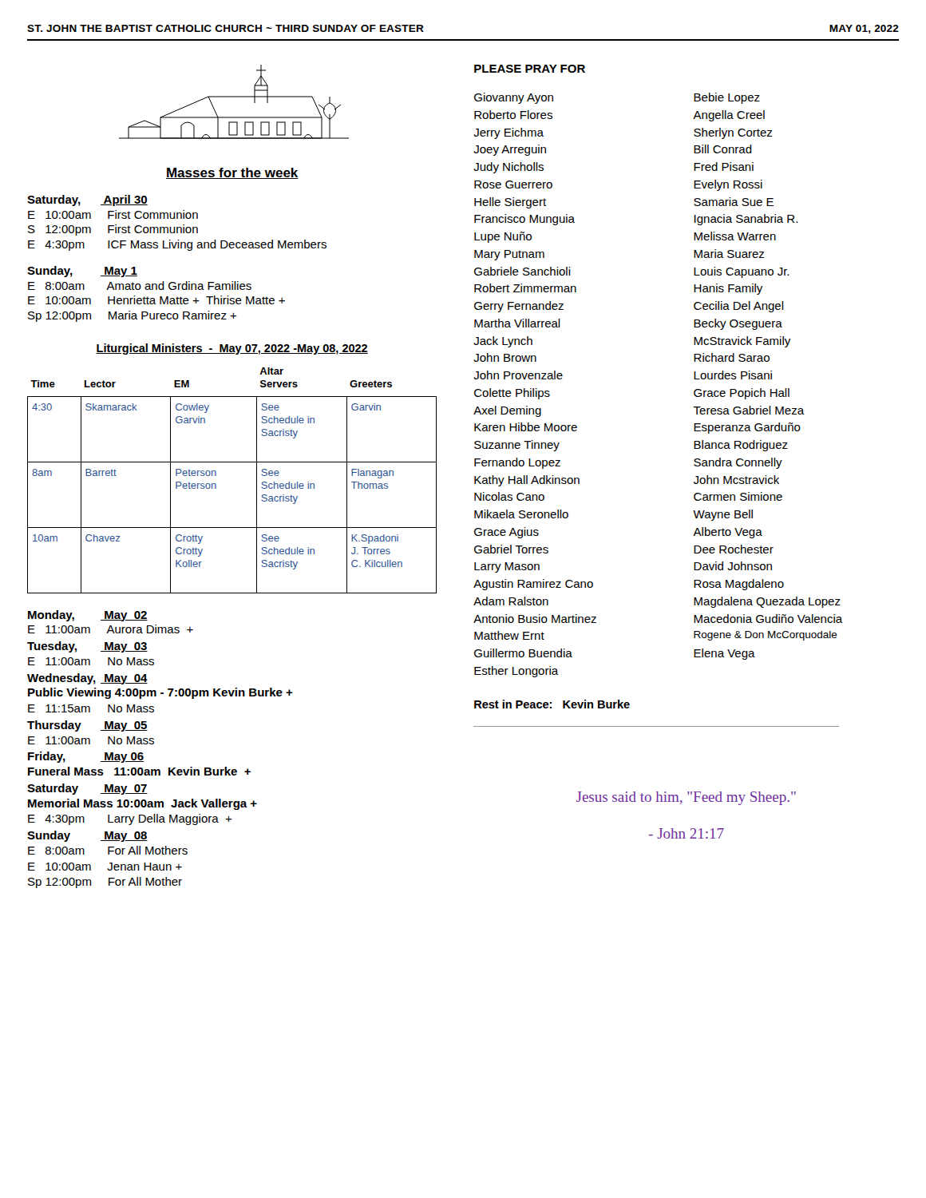St. John the Baptist Catholic Church ~ Third Sunday of Easter
May 01, 2022
Masses for the week
Saturday, April 30 E 10:00am First Communion S 12:00pm First Communion E 4:30pm ICF Mass Living and Deceased Members
Sunday, May 1 E 8:00am Amato and Grdina Families E 10:00am Henrietta Matte + Thirise Matte + Sp 12:00pm Maria Pureco Ramirez +
Liturgical Ministers - May 07, 2022 -May 08, 2022
| Time | Lector | EM | Altar Servers | Greeters |
| --- | --- | --- | --- | --- |
| 4:30 | Skamarack | Cowley Garvin | See Schedule in Sacristy | Garvin |
| 8am | Barrett | Peterson Peterson | See Schedule in Sacristy | Flanagan Thomas |
| 10am | Chavez | Crotty Crotty Koller | See Schedule in Sacristy | K.Spadoni J. Torres C. Kilcullen |
Monday, May 02 E 11:00am Aurora Dimas + Tuesday, May 03 E 11:00am No Mass Wednesday, May 04 Public Viewing 4:00pm - 7:00pm Kevin Burke + E 11:15am No Mass Thursday May 05 E 11:00am No Mass Friday, May 06 Funeral Mass 11:00am Kevin Burke + Saturday May 07 Memorial Mass 10:00am Jack Vallerga + E 4:30pm Larry Della Maggiora + Sunday May 08 E 8:00am For All Mothers E 10:00am Jenan Haun + Sp 12:00pm For All Mother
PLEASE PRAY FOR
Giovanny Ayon Bebie Lopez Roberto Flores Angella Creel Jerry Eichma Sherlyn Cortez Joey Arreguin Bill Conrad Judy Nicholls Fred Pisani Rose Guerrero Evelyn Rossi Helle Siergert Samaria Sue E Francisco Munguia Ignacia Sanabria R. Lupe Nuño Melissa Warren Mary Putnam Maria Suarez Gabriele Sanchioli Louis Capuano Jr. Robert Zimmerman Hanis Family Gerry Fernandez Cecilia Del Angel Martha Villarreal Becky Oseguera Jack Lynch McStravick Family John Brown Richard Sarao John Provenzale Lourdes Pisani Colette Philips Grace Popich Hall Axel Deming Teresa Gabriel Meza Karen Hibbe Moore Esperanza Garduño Suzanne Tinney Blanca Rodriguez Fernando Lopez Sandra Connelly Kathy Hall Adkinson John Mcstravick Nicolas Cano Carmen Simione Mikaela Seronello Wayne Bell Grace Agius Alberto Vega Gabriel Torres Dee Rochester Larry Mason David Johnson Agustin Ramirez Cano Rosa Magdaleno Adam Ralston Magdalena Quezada Lopez Antonio Busio Martinez Macedonia Gudiño Valencia Matthew Ernt Rogene & Don McCorquodale Guillermo Buendia Elena Vega Esther Longoria
Rest in Peace: Kevin Burke
Jesus said to him, "Feed my Sheep." - John 21:17